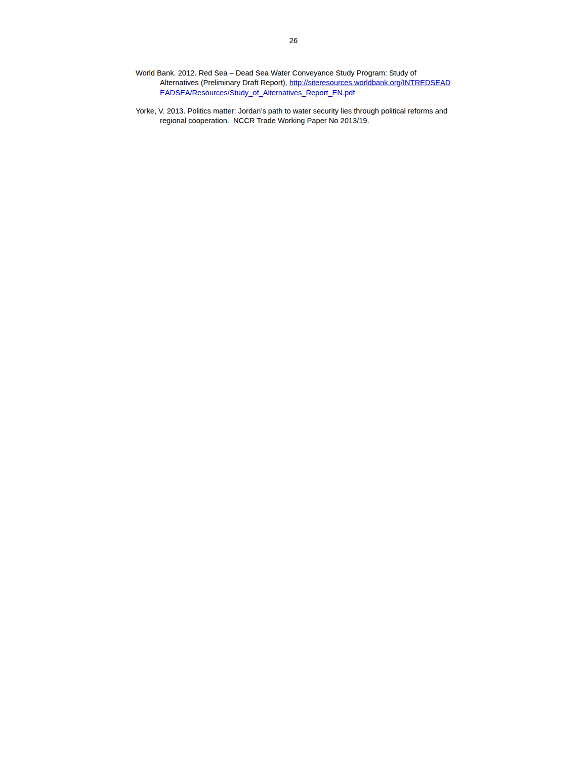26
World Bank. 2012. Red Sea – Dead Sea Water Conveyance Study Program: Study of Alternatives (Preliminary Draft Report), http://siteresources.worldbank.org/INTREDSEADEADSEA/Resources/Study_of_Alternatives_Report_EN.pdf
Yorke, V. 2013. Politics matter: Jordan’s path to water security lies through political reforms and regional cooperation. NCCR Trade Working Paper No 2013/19.